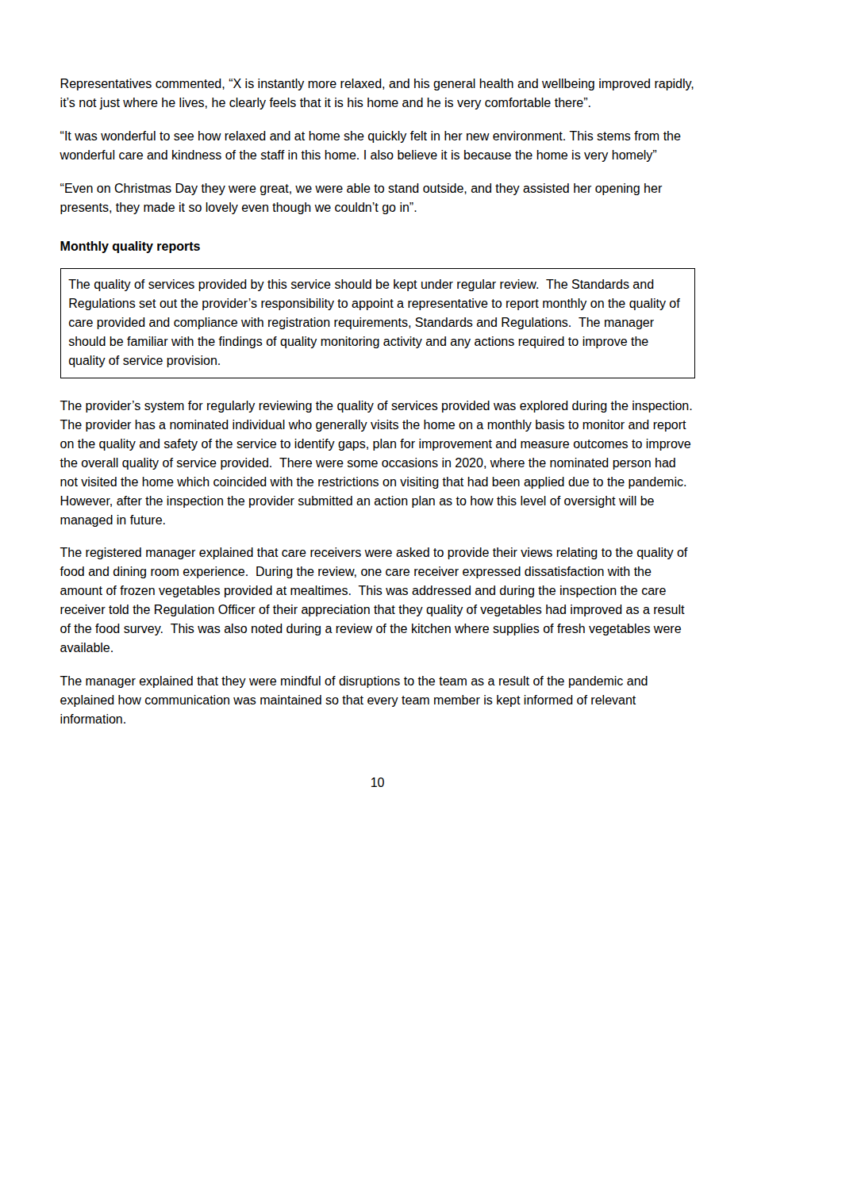Representatives commented, “X is instantly more relaxed, and his general health and wellbeing improved rapidly, it’s not just where he lives, he clearly feels that it is his home and he is very comfortable there”.
“It was wonderful to see how relaxed and at home she quickly felt in her new environment. This stems from the wonderful care and kindness of the staff in this home. I also believe it is because the home is very homely”
“Even on Christmas Day they were great, we were able to stand outside, and they assisted her opening her presents, they made it so lovely even though we couldn’t go in”.
Monthly quality reports
The quality of services provided by this service should be kept under regular review. The Standards and Regulations set out the provider’s responsibility to appoint a representative to report monthly on the quality of care provided and compliance with registration requirements, Standards and Regulations. The manager should be familiar with the findings of quality monitoring activity and any actions required to improve the quality of service provision.
The provider’s system for regularly reviewing the quality of services provided was explored during the inspection. The provider has a nominated individual who generally visits the home on a monthly basis to monitor and report on the quality and safety of the service to identify gaps, plan for improvement and measure outcomes to improve the overall quality of service provided. There were some occasions in 2020, where the nominated person had not visited the home which coincided with the restrictions on visiting that had been applied due to the pandemic. However, after the inspection the provider submitted an action plan as to how this level of oversight will be managed in future.
The registered manager explained that care receivers were asked to provide their views relating to the quality of food and dining room experience. During the review, one care receiver expressed dissatisfaction with the amount of frozen vegetables provided at mealtimes. This was addressed and during the inspection the care receiver told the Regulation Officer of their appreciation that they quality of vegetables had improved as a result of the food survey. This was also noted during a review of the kitchen where supplies of fresh vegetables were available.
The manager explained that they were mindful of disruptions to the team as a result of the pandemic and explained how communication was maintained so that every team member is kept informed of relevant information.
10